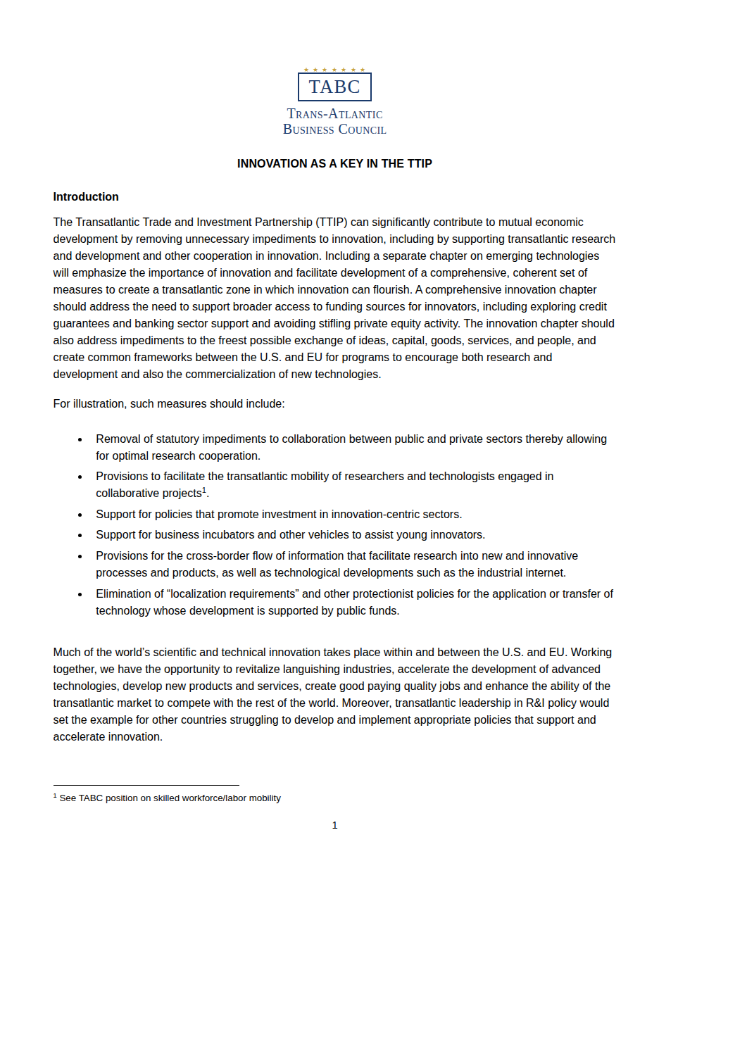★ ★ ★ ★ ★ ★ ★ TABC
Trans-Atlantic
Business Council
INNOVATION AS A KEY IN THE TTIP
Introduction
The Transatlantic Trade and Investment Partnership (TTIP) can significantly contribute to mutual economic development by removing unnecessary impediments to innovation, including by supporting transatlantic research and development and other cooperation in innovation. Including a separate chapter on emerging technologies will emphasize the importance of innovation and facilitate development of a comprehensive, coherent set of measures to create a transatlantic zone in which innovation can flourish. A comprehensive innovation chapter should address the need to support broader access to funding sources for innovators, including exploring credit guarantees and banking sector support and avoiding stifling private equity activity. The innovation chapter should also address impediments to the freest possible exchange of ideas, capital, goods, services, and people, and create common frameworks between the U.S. and EU for programs to encourage both research and development and also the commercialization of new technologies.
For illustration, such measures should include:
Removal of statutory impediments to collaboration between public and private sectors thereby allowing for optimal research cooperation.
Provisions to facilitate the transatlantic mobility of researchers and technologists engaged in collaborative projects1.
Support for policies that promote investment in innovation-centric sectors.
Support for business incubators and other vehicles to assist young innovators.
Provisions for the cross-border flow of information that facilitate research into new and innovative processes and products, as well as technological developments such as the industrial internet.
Elimination of “localization requirements” and other protectionist policies for the application or transfer of technology whose development is supported by public funds.
Much of the world’s scientific and technical innovation takes place within and between the U.S. and EU. Working together, we have the opportunity to revitalize languishing industries, accelerate the development of advanced technologies, develop new products and services, create good paying quality jobs and enhance the ability of the transatlantic market to compete with the rest of the world. Moreover, transatlantic leadership in R&I policy would set the example for other countries struggling to develop and implement appropriate policies that support and accelerate innovation.
1 See TABC position on skilled workforce/labor mobility
1